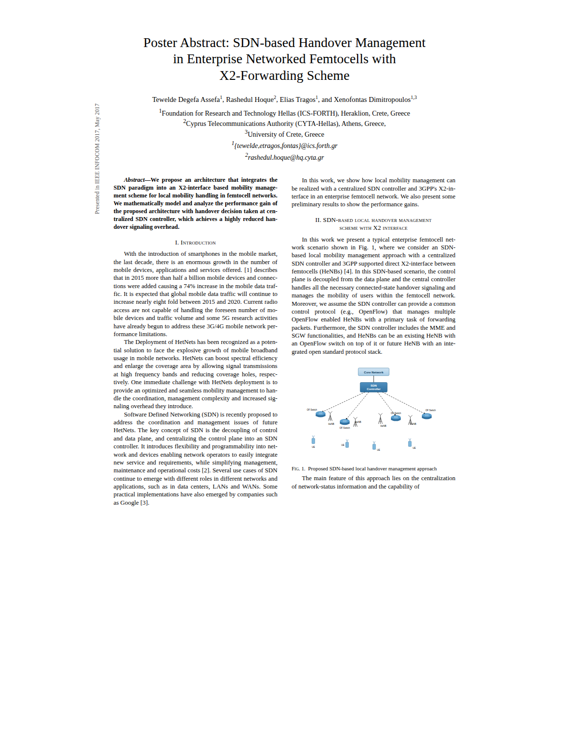Presented in IEEE INFOCOM 2017, May 2017
Poster Abstract: SDN-based Handover Management
in Enterprise Networked Femtocells with
X2-Forwarding Scheme
Tewelde Degefa Assefa1, Rashedul Hoque2, Elias Tragos1, and Xenofontas Dimitropoulos1,3
1Foundation for Research and Technology Hellas (ICS-FORTH), Heraklion, Crete, Greece
2Cyprus Telecommunications Authority (CYTA-Hellas), Athens, Greece,
3University of Crete, Greece
1{tewelde,etragos,fontas}@ics.forth.gr
2rashedul.hoque@hq.cyta.gr
Abstract—We propose an architecture that integrates the SDN paradigm into an X2-interface based mobility management scheme for local mobility handling in femtocell networks. We mathematically model and analyze the performance gain of the proposed architecture with handover decision taken at centralized SDN controller, which achieves a highly reduced handover signaling overhead.
I. Introduction
With the introduction of smartphones in the mobile market, the last decade, there is an enormous growth in the number of mobile devices, applications and services offered. [1] describes that in 2015 more than half a billion mobile devices and connections were added causing a 74% increase in the mobile data traffic. It is expected that global mobile data traffic will continue to increase nearly eight fold between 2015 and 2020. Current radio access are not capable of handling the foreseen number of mobile devices and traffic volume and some 5G research activities have already begun to address these 3G/4G mobile network performance limitations.
The Deployment of HetNets has been recognized as a potential solution to face the explosive growth of mobile broadband usage in mobile networks. HetNets can boost spectral efficiency and enlarge the coverage area by allowing signal transmissions at high frequency bands and reducing coverage holes, respectively. One immediate challenge with HetNets deployment is to provide an optimized and seamless mobility management to handle the coordination, management complexity and increased signaling overhead they introduce.
Software Defined Networking (SDN) is recently proposed to address the coordination and management issues of future HetNets. The key concept of SDN is the decoupling of control and data plane, and centralizing the control plane into an SDN controller. It introduces flexibility and programmability into network and devices enabling network operators to easily integrate new service and requirements, while simplifying management, maintenance and operational costs [2]. Several use cases of SDN continue to emerge with different roles in different networks and applications, such as in data centers, LANs and WANs. Some practical implementations have also emerged by companies such as Google [3].
In this work, we show how local mobility management can be realized with a centralized SDN controller and 3GPP's X2-interface in an enterprise femtocell network. We also present some preliminary results to show the performance gains.
II. SDN-based local handover management
scheme with X2 interface
In this work we present a typical enterprise femtocell network scenario shown in Fig. 1, where we consider an SDN-based local mobility management approach with a centralized SDN controller and 3GPP supported direct X2-interface between femtocells (HeNBs) [4]. In this SDN-based scenario, the control plane is decoupled from the data plane and the central controller handles all the necessary connected-state handover signaling and manages the mobility of users within the femtocell network. Moreover, we assume the SDN controller can provide a common control protocol (e.g., OpenFlow) that manages multiple OpenFlow enabled HeNBs with a primary task of forwarding packets. Furthermore, the SDN controller includes the MME and SGW functionalities, and HeNBs can be an existing HeNB with an OpenFlow switch on top of it or future HeNB with an integrated open standard protocol stack.
Core Network SDN Controller OF Switch HeNB OF Switch HeNB OF Switch HeNB HeNB OF Switch UE UE UE UE
Fig. 1. Proposed SDN-based local handover management approach
The main feature of this approach lies on the centralization of network-status information and the capability of